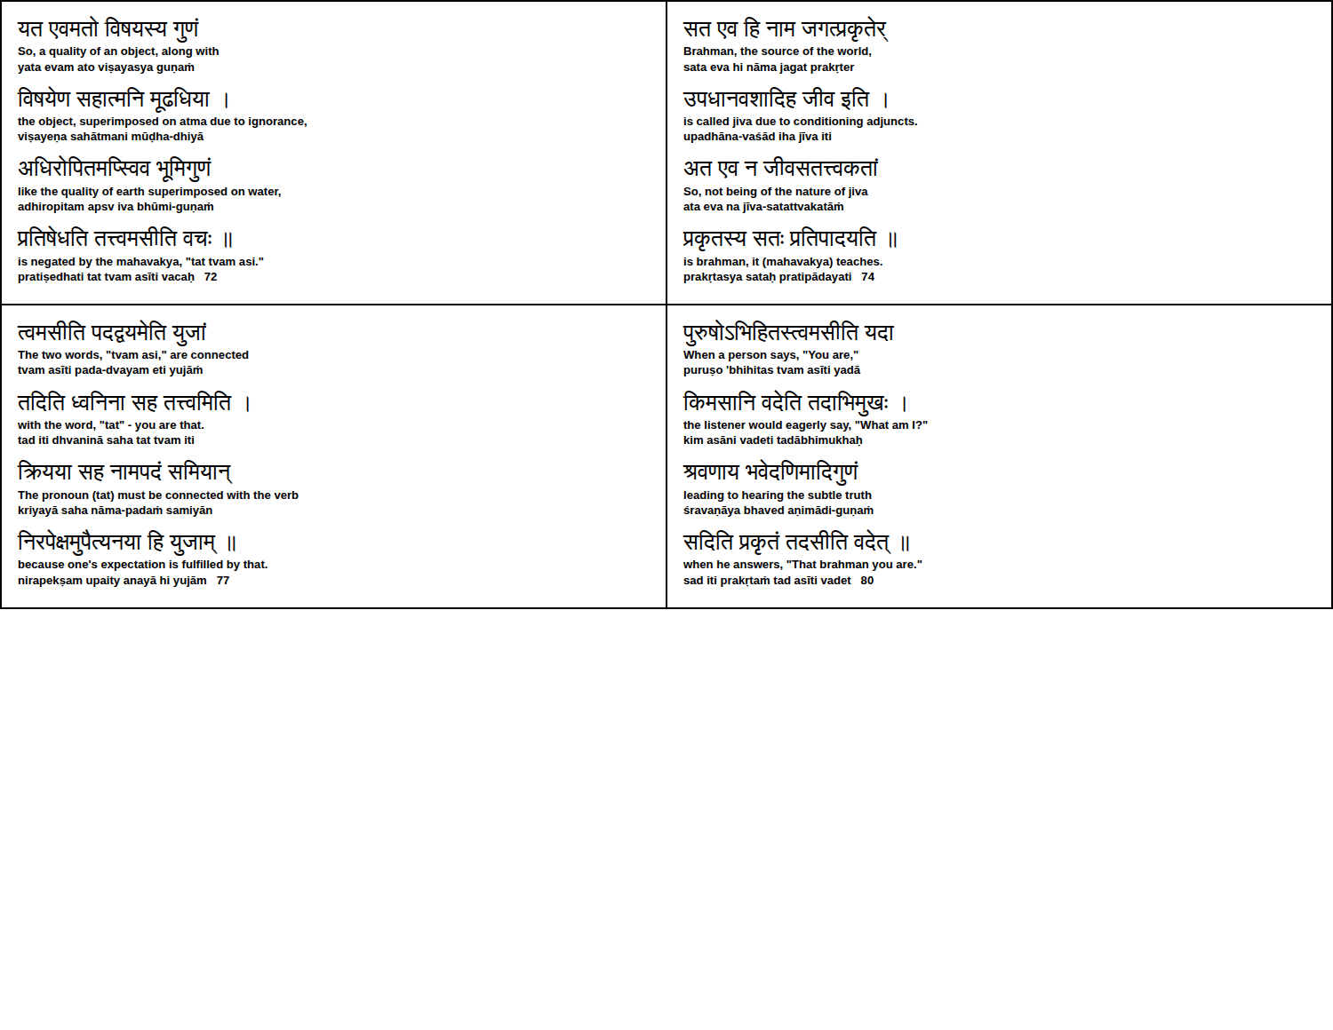| यत एवमतो विषयस्य गुणं So, a quality of an object, along with yata evam ato viṣayasya guṇaṁ विषयेण सहात्मनि मूढधिया । the object, superimposed on atma due to ignorance, viṣayeṇa sahātmani mūḍha-dhiyā अधिरोपितमप्स्विव भूमिगुणं like the quality of earth superimposed on water, adhiropitam apsv iva bhūmi-guṇaṁ प्रतिषेधति तत्त्वमसीति वचः ॥ is negated by the mahavakya, "tat tvam asi." pratiṣedhati tat tvam asīti vacaḥ 72 | सत एव हि नाम जगत्प्रकृतेर् Brahman, the source of the world, sata eva hi nāma jagat prakṛter उपधानवशादिह जीव इति । is called jiva due to conditioning adjuncts. upadhāna-vaśād iha jīva iti अत एव न जीवसतत्त्वकतां So, not being of the nature of jiva ata eva na jīva-satattvakatāṁ प्रकृतस्य सतः प्रतिपादयति ॥ is brahman, it (mahavakya) teaches. prakṛtasya sataḥ pratipādayati 74 |
| त्वमसीति पदद्वयमेति युजां The two words, "tvam asi," are connected tvam asīti pada-dvayam eti yujāṁ तदिति ध्वनिना सह तत्त्वमिति । with the word, "tat" - you are that. tad iti dhvaninā saha tat tvam iti क्रियया सह नामपदं समियान् The pronoun (tat) must be connected with the verb kriyayā saha nāma-padaṁ samiyān निरपेक्षमुपैत्यनया हि युजाम् ॥ because one's expectation is fulfilled by that. nirapekṣam upaity anayā hi yujām 77 | पुरुषोऽभिहितस्त्वमसीति यदा When a person says, "You are," puruṣo 'bhihitas tvam asīti yadā किमसानि वदेति तदाभिमुखः । the listener would eagerly say, "What am I?" kim asāni vadeti tadābhimukhaḥ श्रवणाय भवेदणिमादिगुणं leading to hearing the subtle truth śravaṇāya bhaved aṇimādi-guṇaṁ सदिति प्रकृतं तदसीति वदेत् ॥ when he answers, "That brahman you are." sad iti prakṛtaṁ tad asīti vadet 80 |